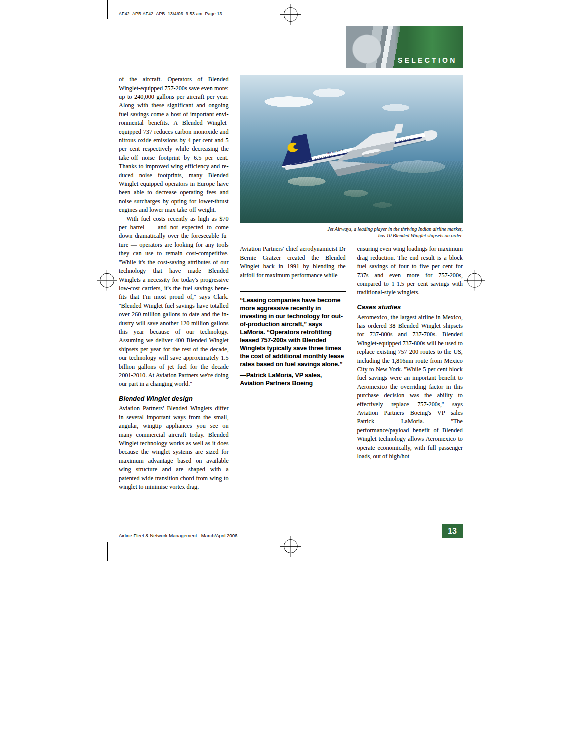AF42_APB:AF42_APB 13/4/06 9:53 am Page 13
Selection
of the aircraft. Operators of Blended Winglet-equipped 757-200s save even more: up to 240,000 gallons per aircraft per year. Along with these significant and ongoing fuel savings come a host of important environmental benefits. A Blended Winglet-equipped 737 reduces carbon monoxide and nitrous oxide emissions by 4 per cent and 5 per cent respectively while decreasing the take-off noise footprint by 6.5 per cent. Thanks to improved wing efficiency and reduced noise footprints, many Blended Winglet-equipped operators in Europe have been able to decrease operating fees and noise surcharges by opting for lower-thrust engines and lower max take-off weight.
With fuel costs recently as high as $70 per barrel — and not expected to come down dramatically over the foreseeable future — operators are looking for any tools they can use to remain cost-competitive. ''While it's the cost-saving attributes of our technology that have made Blended Winglets a necessity for today's progressive low-cost carriers, it's the fuel savings benefits that I'm most proud of,'' says Clark. ''Blended Winglet fuel savings have totalled over 260 million gallons to date and the industry will save another 120 million gallons this year because of our technology. Assuming we deliver 400 Blended Winglet shipsets per year for the rest of the decade, our technology will save approximately 1.5 billion gallons of jet fuel for the decade 2001-2010. At Aviation Partners we're doing our part in a changing world.''
Blended Winglet design
Aviation Partners' Blended Winglets differ in several important ways from the small, angular, wingtip appliances you see on many commercial aircraft today. Blended Winglet technology works as well as it does because the winglet systems are sized for maximum advantage based on available wing structure and are shaped with a patented wide transition chord from wing to winglet to minimise vortex drag.
JET AIRWAYS
Jet Airways, a leading player in the thriving Indian airline market,
has 10 Blended Winglet shipsets on order.
Aviation Partners' chief aerodynamicist Dr Bernie Gratzer created the Blended Winglet back in 1991 by blending the airfoil for maximum performance while
“Leasing companies have become more aggressive recently in investing in our technology for out-of-production aircraft,” says LaMoria. “Operators retrofitting leased 757-200s with Blended Winglets typically save three times the cost of additional monthly lease rates based on fuel savings alone.” —Patrick LaMoria, VP sales, Aviation Partners Boeing
ensuring even wing loadings for maximum drag reduction. The end result is a block fuel savings of four to five per cent for 737s and even more for 757-200s, compared to 1-1.5 per cent savings with traditional-style winglets.
Cases studies
Aeromexico, the largest airline in Mexico, has ordered 38 Blended Winglet shipsets for 737-800s and 737-700s. Blended Winglet-equipped 737-800s will be used to replace existing 757-200 routes to the US, including the 1,816nm route from Mexico City to New York. ''While 5 per cent block fuel savings were an important benefit to Aeromexico the overriding factor in this purchase decision was the ability to effectively replace 757-200s,'' says Aviation Partners Boeing's VP sales Patrick LaMoria. ''The performance/payload benefit of Blended Winglet technology allows Aeromexico to operate economically, with full passenger loads, out of high/hot
Airline Fleet & Network Management - March/April 2006
13